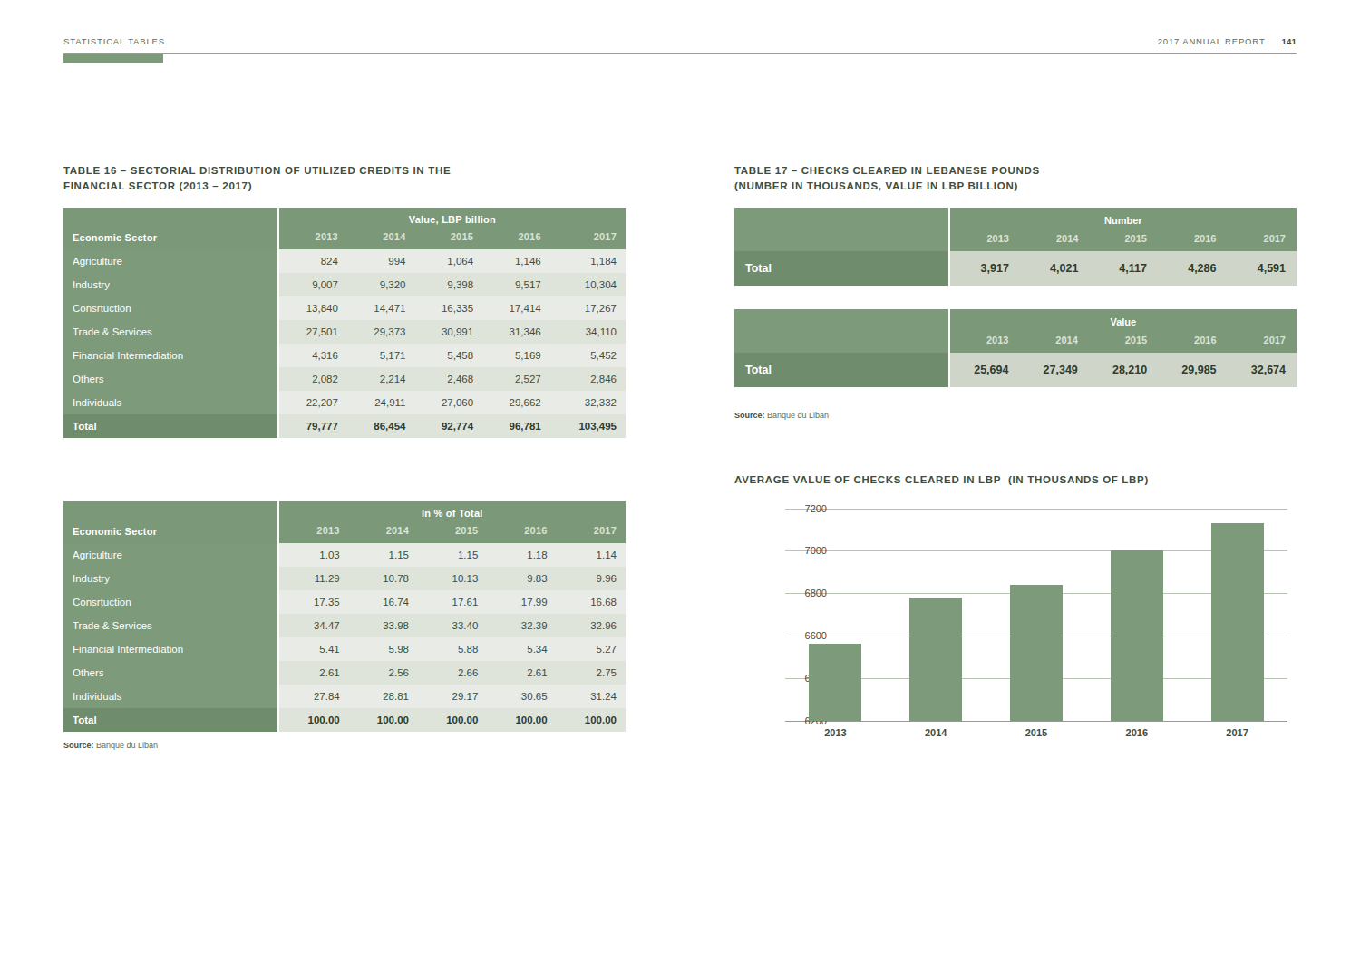Statistical Tables
2017 Annual Report
141
Table 16 – Sectorial Distribution of Utilized Credits in the
Financial Sector (2013 – 2017)
| Economic Sector | Value, LBP billion |
| --- | --- |
| 2013 | 2014 | 2015 | 2016 | 2017 |
| Agriculture | 824 | 994 | 1,064 | 1,146 | 1,184 |
| Industry | 9,007 | 9,320 | 9,398 | 9,517 | 10,304 |
| Consrtuction | 13,840 | 14,471 | 16,335 | 17,414 | 17,267 |
| Trade & Services | 27,501 | 29,373 | 30,991 | 31,346 | 34,110 |
| Financial Intermediation | 4,316 | 5,171 | 5,458 | 5,169 | 5,452 |
| Others | 2,082 | 2,214 | 2,468 | 2,527 | 2,846 |
| Individuals | 22,207 | 24,911 | 27,060 | 29,662 | 32,332 |
| Total | 79,777 | 86,454 | 92,774 | 96,781 | 103,495 |
| Economic Sector | In % of Total |
| --- | --- |
| 2013 | 2014 | 2015 | 2016 | 2017 |
| Agriculture | 1.03 | 1.15 | 1.15 | 1.18 | 1.14 |
| Industry | 11.29 | 10.78 | 10.13 | 9.83 | 9.96 |
| Consrtuction | 17.35 | 16.74 | 17.61 | 17.99 | 16.68 |
| Trade & Services | 34.47 | 33.98 | 33.40 | 32.39 | 32.96 |
| Financial Intermediation | 5.41 | 5.98 | 5.88 | 5.34 | 5.27 |
| Others | 2.61 | 2.56 | 2.66 | 2.61 | 2.75 |
| Individuals | 27.84 | 28.81 | 29.17 | 30.65 | 31.24 |
| Total | 100.00 | 100.00 | 100.00 | 100.00 | 100.00 |
Source: Banque du Liban
Table 17 – Checks Cleared in Lebanese Pounds
(Number in Thousands, Value in LBP Billion)
| | Number |
| --- | --- |
| 2013 | 2014 | 2015 | 2016 | 2017 |
| Total | 3,917 | 4,021 | 4,117 | 4,286 | 4,591 |
| | Value |
| --- | --- |
| 2013 | 2014 | 2015 | 2016 | 2017 |
| Total | 25,694 | 27,349 | 28,210 | 29,985 | 32,674 |
Source: Banque du Liban
Average Value of Checks Cleared in LBP (in Thousands of LBP)
7200
7000
6800
6600
6400
6200
2013 2014 2015 2016 2017